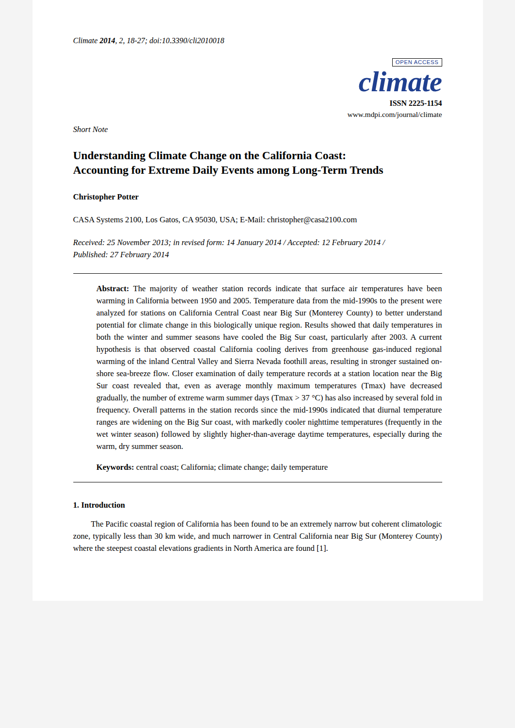Climate 2014, 2, 18-27; doi:10.3390/cli2010018
OPEN ACCESS
climate
ISSN 2225-1154
www.mdpi.com/journal/climate
Short Note
Understanding Climate Change on the California Coast:
Accounting for Extreme Daily Events among Long-Term Trends
Christopher Potter
CASA Systems 2100, Los Gatos, CA 95030, USA; E-Mail: christopher@casa2100.com
Received: 25 November 2013; in revised form: 14 January 2014 / Accepted: 12 February 2014 /
Published: 27 February 2014
Abstract: The majority of weather station records indicate that surface air temperatures have been warming in California between 1950 and 2005. Temperature data from the mid-1990s to the present were analyzed for stations on California Central Coast near Big Sur (Monterey County) to better understand potential for climate change in this biologically unique region. Results showed that daily temperatures in both the winter and summer seasons have cooled the Big Sur coast, particularly after 2003. A current hypothesis is that observed coastal California cooling derives from greenhouse gas-induced regional warming of the inland Central Valley and Sierra Nevada foothill areas, resulting in stronger sustained on-shore sea-breeze flow. Closer examination of daily temperature records at a station location near the Big Sur coast revealed that, even as average monthly maximum temperatures (Tmax) have decreased gradually, the number of extreme warm summer days (Tmax > 37 °C) has also increased by several fold in frequency. Overall patterns in the station records since the mid-1990s indicated that diurnal temperature ranges are widening on the Big Sur coast, with markedly cooler nighttime temperatures (frequently in the wet winter season) followed by slightly higher-than-average daytime temperatures, especially during the warm, dry summer season.
Keywords: central coast; California; climate change; daily temperature
1. Introduction
The Pacific coastal region of California has been found to be an extremely narrow but coherent climatologic zone, typically less than 30 km wide, and much narrower in Central California near Big Sur (Monterey County) where the steepest coastal elevations gradients in North America are found [1].